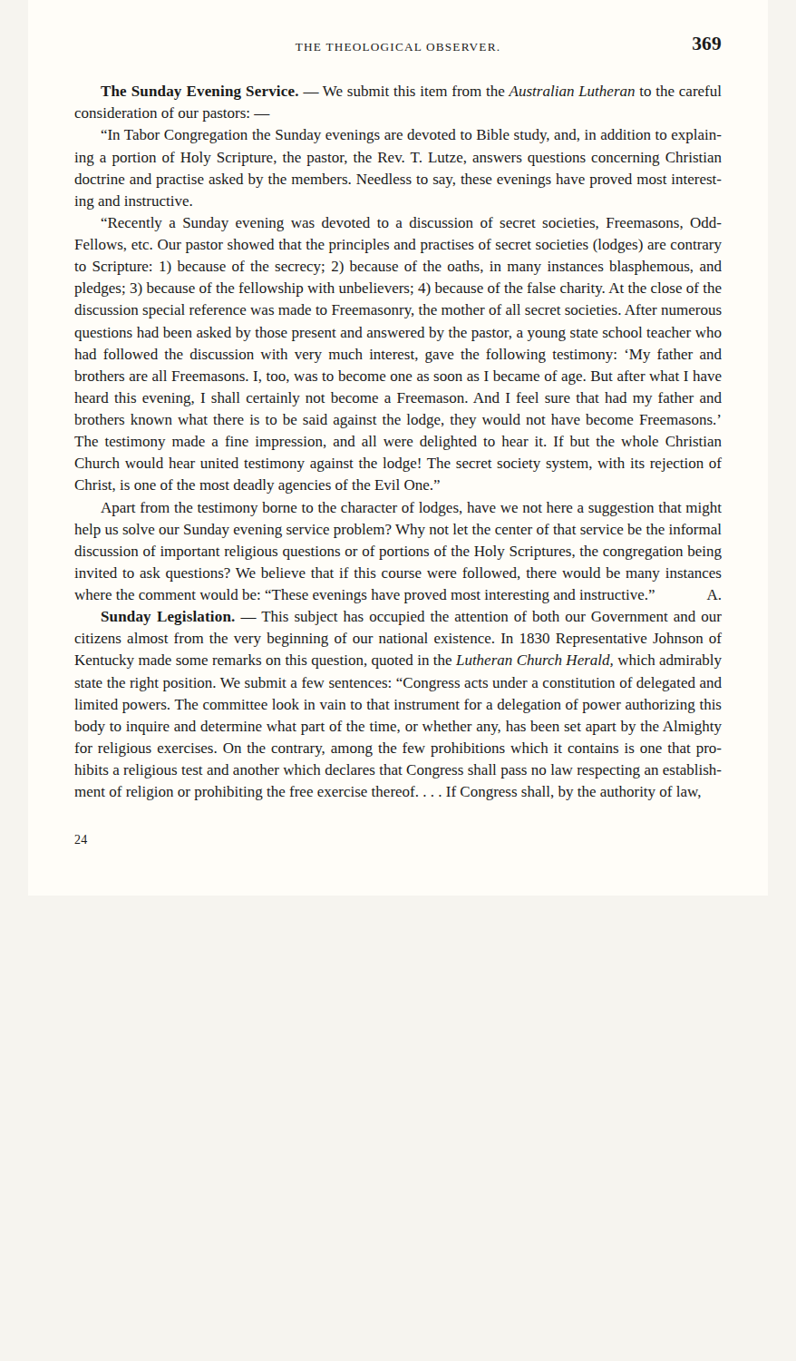The Theological Observer. 369
The Sunday Evening Service. — We submit this item from the Australian Lutheran to the careful consideration of our pastors: —
“In Tabor Congregation the Sunday evenings are devoted to Bible study, and, in addition to explaining a portion of Holy Scripture, the pastor, the Rev. T. Lutze, answers questions concerning Christian doctrine and practise asked by the members. Needless to say, these evenings have proved most interesting and instructive.
“Recently a Sunday evening was devoted to a discussion of secret societies, Freemasons, Odd-Fellows, etc. Our pastor showed that the principles and practises of secret societies (lodges) are contrary to Scripture: 1) because of the secrecy; 2) because of the oaths, in many instances blasphemous, and pledges; 3) because of the fellowship with unbelievers; 4) because of the false charity. At the close of the discussion special reference was made to Freemasonry, the mother of all secret societies. After numerous questions had been asked by those present and answered by the pastor, a young state school teacher who had followed the discussion with very much interest, gave the following testimony: ‘My father and brothers are all Freemasons. I, too, was to become one as soon as I became of age. But after what I have heard this evening, I shall certainly not become a Freemason. And I feel sure that had my father and brothers known what there is to be said against the lodge, they would not have become Freemasons.’ The testimony made a fine impression, and all were delighted to hear it. If but the whole Christian Church would hear united testimony against the lodge! The secret society system, with its rejection of Christ, is one of the most deadly agencies of the Evil One.”
Apart from the testimony borne to the character of lodges, have we not here a suggestion that might help us solve our Sunday evening service problem? Why not let the center of that service be the informal discussion of important religious questions or of portions of the Holy Scriptures, the congregation being invited to ask questions? We believe that if this course were followed, there would be many instances where the comment would be: “These evenings have proved most interesting and instructive.”A.
Sunday Legislation. — This subject has occupied the attention of both our Government and our citizens almost from the very beginning of our national existence. In 1830 Representative Johnson of Kentucky made some remarks on this question, quoted in the Lutheran Church Herald, which admirably state the right position. We submit a few sentences: “Congress acts under a constitution of delegated and limited powers. The committee look in vain to that instrument for a delegation of power authorizing this body to inquire and determine what part of the time, or whether any, has been set apart by the Almighty for religious exercises. On the contrary, among the few prohibitions which it contains is one that prohibits a religious test and another which declares that Congress shall pass no law respecting an establishment of religion or prohibiting the free exercise thereof. . . . If Congress shall, by the authority of law,
24